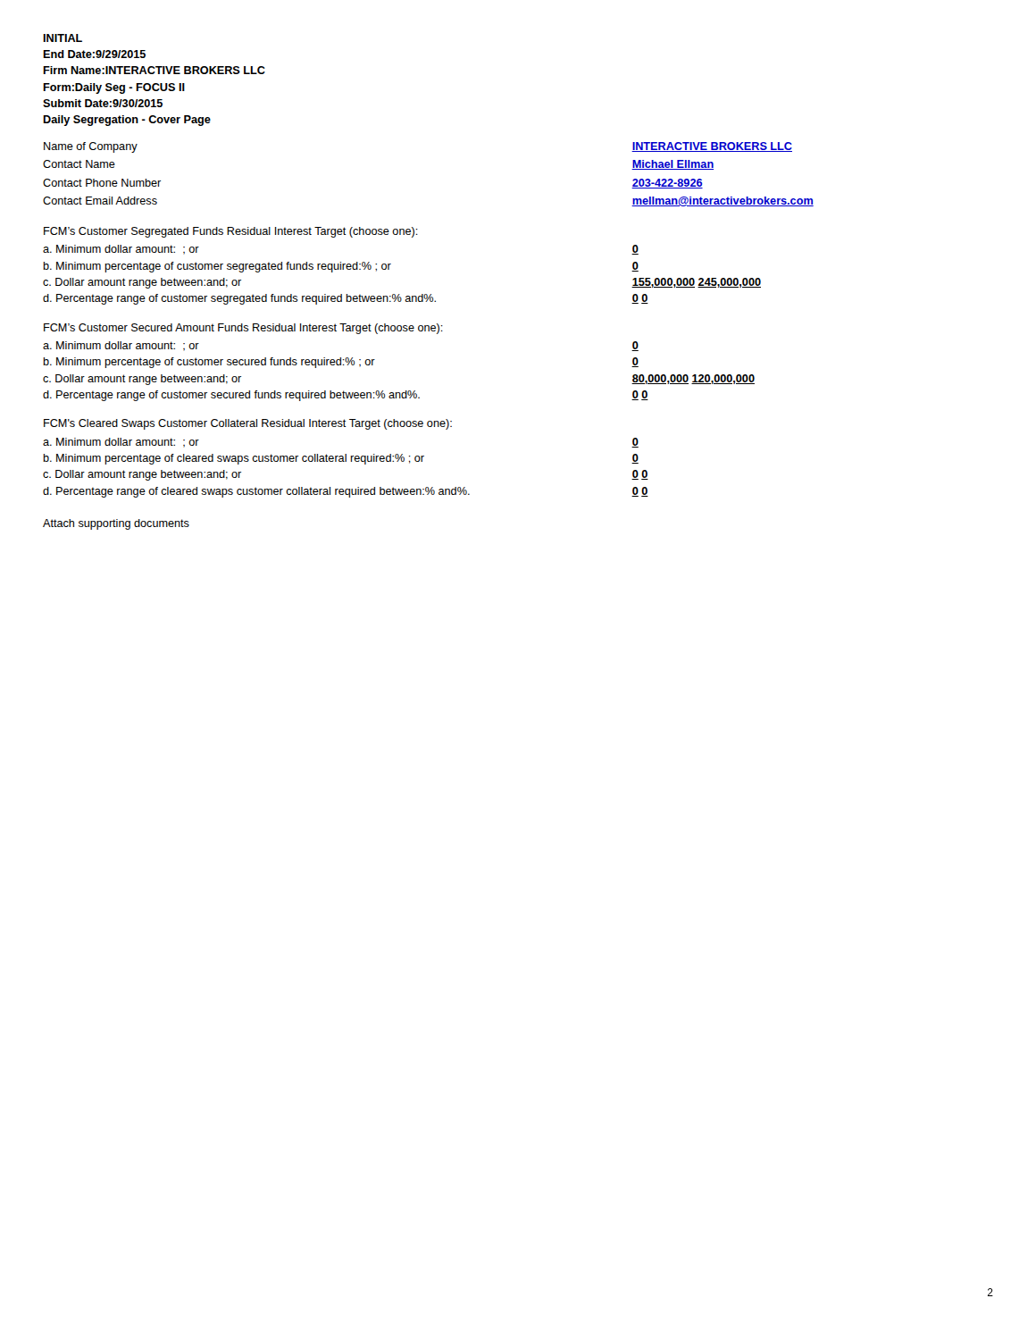INITIAL
End Date:9/29/2015
Firm Name:INTERACTIVE BROKERS LLC
Form:Daily Seg - FOCUS II
Submit Date:9/30/2015
Daily Segregation - Cover Page
| Name of Company | INTERACTIVE BROKERS LLC |
| Contact Name | Michael Ellman |
| Contact Phone Number | 203-422-8926 |
| Contact Email Address | mellman@interactivebrokers.com |
FCM’s Customer Segregated Funds Residual Interest Target (choose one):
a. Minimum dollar amount: ; or 0
b. Minimum percentage of customer segregated funds required:% ; or 0
c. Dollar amount range between:and; or 155,000,000 245,000,000
d. Percentage range of customer segregated funds required between:% and%. 0 0
FCM’s Customer Secured Amount Funds Residual Interest Target (choose one):
a. Minimum dollar amount: ; or 0
b. Minimum percentage of customer secured funds required:% ; or 0
c. Dollar amount range between:and; or 80,000,000 120,000,000
d. Percentage range of customer secured funds required between:% and%. 0 0
FCM's Cleared Swaps Customer Collateral Residual Interest Target (choose one):
a. Minimum dollar amount: ; or 0
b. Minimum percentage of cleared swaps customer collateral required:% ; or 0
c. Dollar amount range between:and; or 0 0
d. Percentage range of cleared swaps customer collateral required between:% and%. 0 0
Attach supporting documents
2